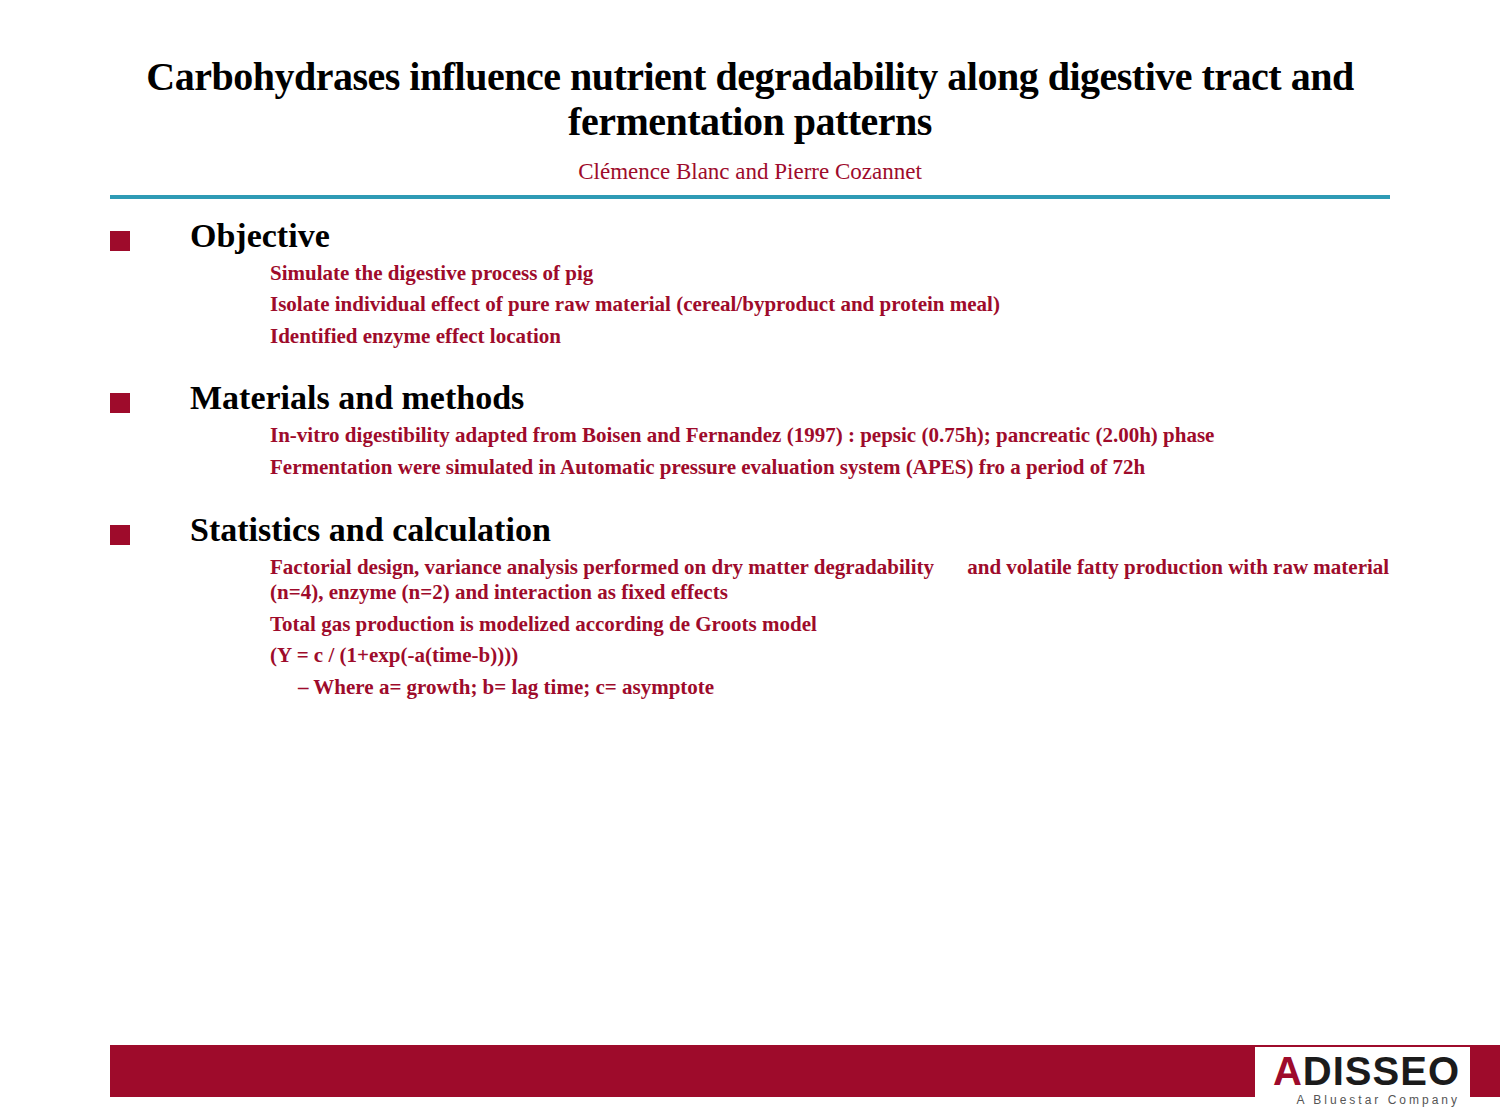Carbohydrases influence nutrient degradability along digestive tract and fermentation patterns
Clémence Blanc and Pierre Cozannet
Objective
Simulate the digestive process of pig
Isolate individual effect of pure raw material (cereal/byproduct and protein meal)
Identified enzyme effect location
Materials and methods
In-vitro digestibility adapted from Boisen and Fernandez (1997) : pepsic (0.75h); pancreatic (2.00h) phase
Fermentation were simulated in Automatic pressure evaluation system (APES) fro a period of 72h
Statistics and calculation
Factorial design, variance analysis performed on dry matter degradability and volatile fatty production with raw material (n=4), enzyme (n=2) and interaction as fixed effects
Total gas production is modelized according de Groots model
(Y = c / (1+exp(-a(time-b))))
– Where a= growth; b= lag time; c= asymptote
ADISSEO
A Bluestar Company